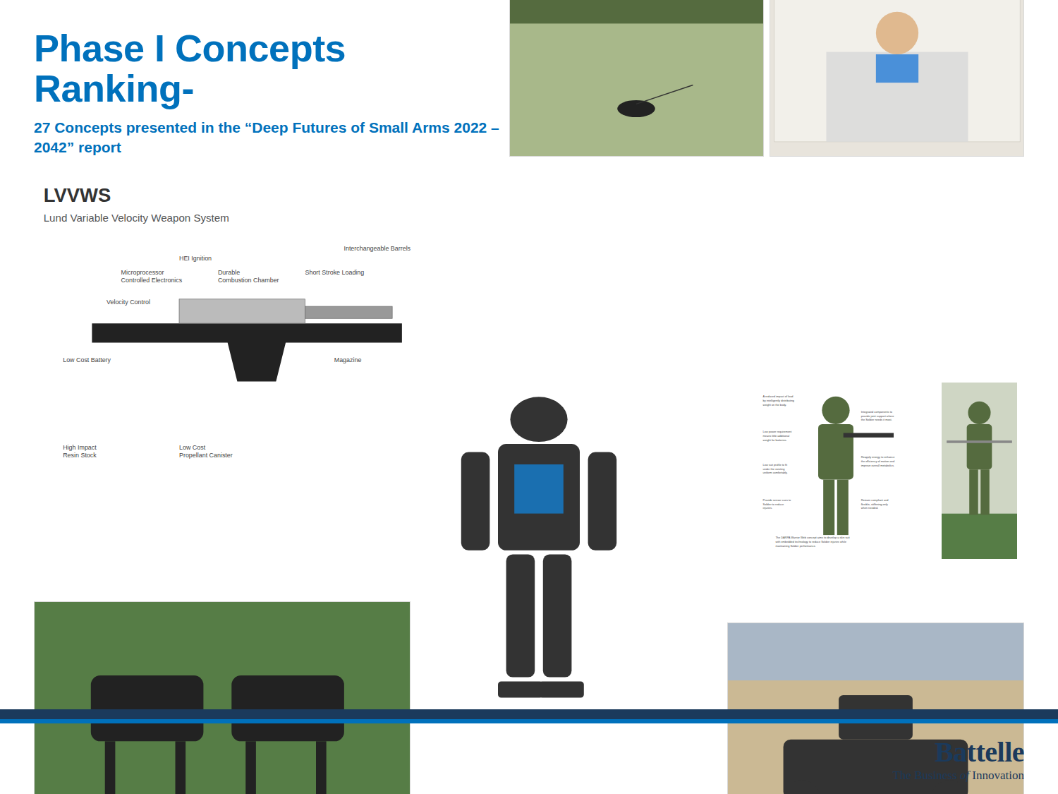Phase I Concepts Ranking-
27 Concepts presented in the “Deep Futures of Small Arms 2022 – 2042” report
Battelle
The Business of Innovation